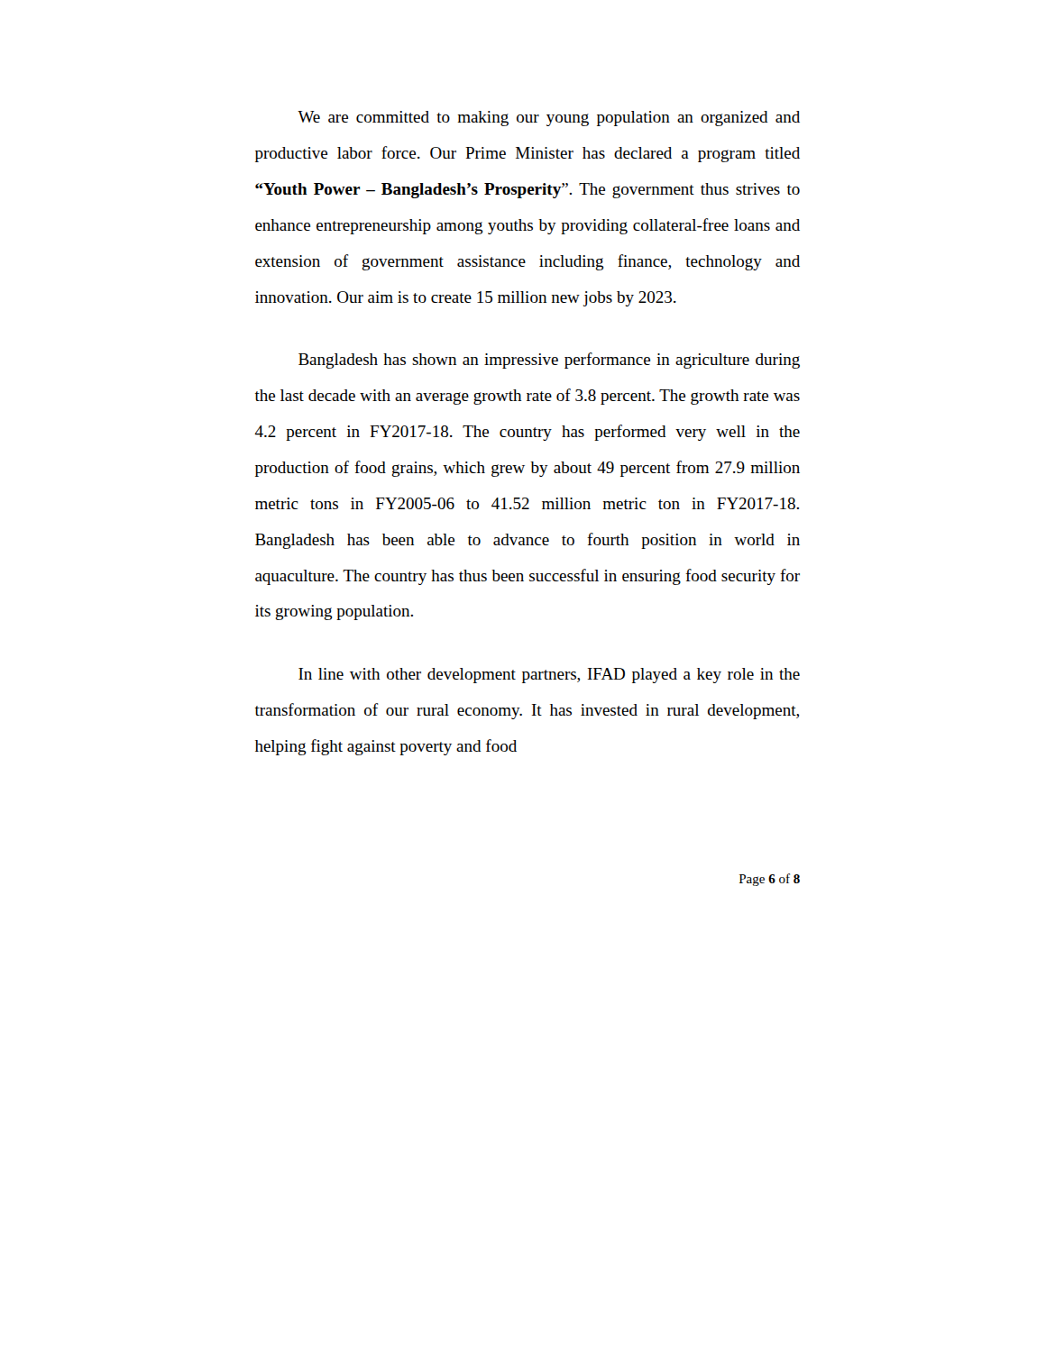We are committed to making our young population an organized and productive labor force. Our Prime Minister has declared a program titled “Youth Power – Bangladesh’s Prosperity”. The government thus strives to enhance entrepreneurship among youths by providing collateral-free loans and extension of government assistance including finance, technology and innovation. Our aim is to create 15 million new jobs by 2023.
Bangladesh has shown an impressive performance in agriculture during the last decade with an average growth rate of 3.8 percent. The growth rate was 4.2 percent in FY2017-18. The country has performed very well in the production of food grains, which grew by about 49 percent from 27.9 million metric tons in FY2005-06 to 41.52 million metric ton in FY2017-18. Bangladesh has been able to advance to fourth position in world in aquaculture. The country has thus been successful in ensuring food security for its growing population.
In line with other development partners, IFAD played a key role in the transformation of our rural economy. It has invested in rural development, helping fight against poverty and food
Page 6 of 8